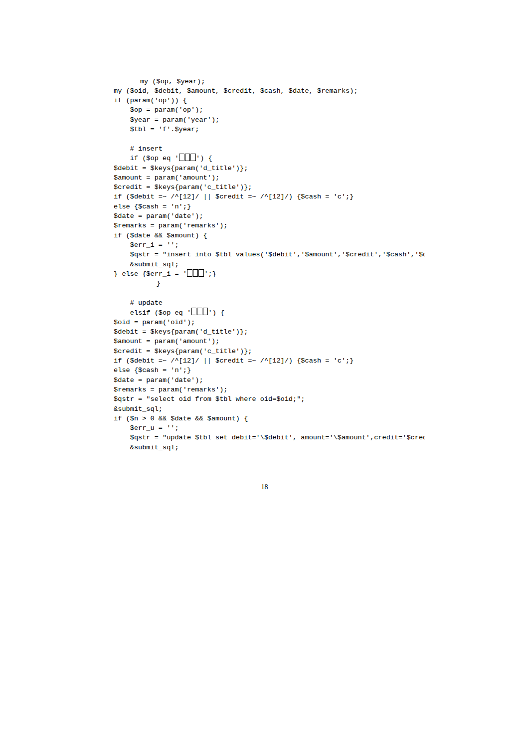my ($op, $year);
my ($oid, $debit, $amount, $credit, $cash, $date, $remarks);
if (param('op')) {
    $op = param('op');
    $year = param('year');
    $tbl = 'f'.$year;

    # insert
    if ($op eq ' ') {
$debit = $keys{param('d_title')};
$amount = param('amount');
$credit = $keys{param('c_title')};
if ($debit =~ /^[12]/ || $credit =~ /^[12]/) {$cash = 'c';}
else {$cash = 'n';}
$date = param('date');
$remarks = param('remarks');
if ($date && $amount) {
    $err_i = '';
    $qstr = "insert into $tbl values('$debit','$amount','$credit','$cash','$date','$remarks');";
    &submit_sql;
} else {$err_i = ' ';}
    }

    # update
    elsif ($op eq ' ') {
$oid = param('oid');
$debit = $keys{param('d_title')};
$amount = param('amount');
$credit = $keys{param('c_title')};
if ($debit =~ /^[12]/ || $credit =~ /^[12]/) {$cash = 'c';}
else {$cash = 'n';}
$date = param('date');
$remarks = param('remarks');
$qstr = "select oid from $tbl where oid=$oid;";
&submit_sql;
if ($n > 0 && $date && $amount) {
    $err_u = '';
    $qstr = "update $tbl set debit='\$debit', amount='\$amount',credit='$credit',cash='$cash'
    &submit_sql;
18